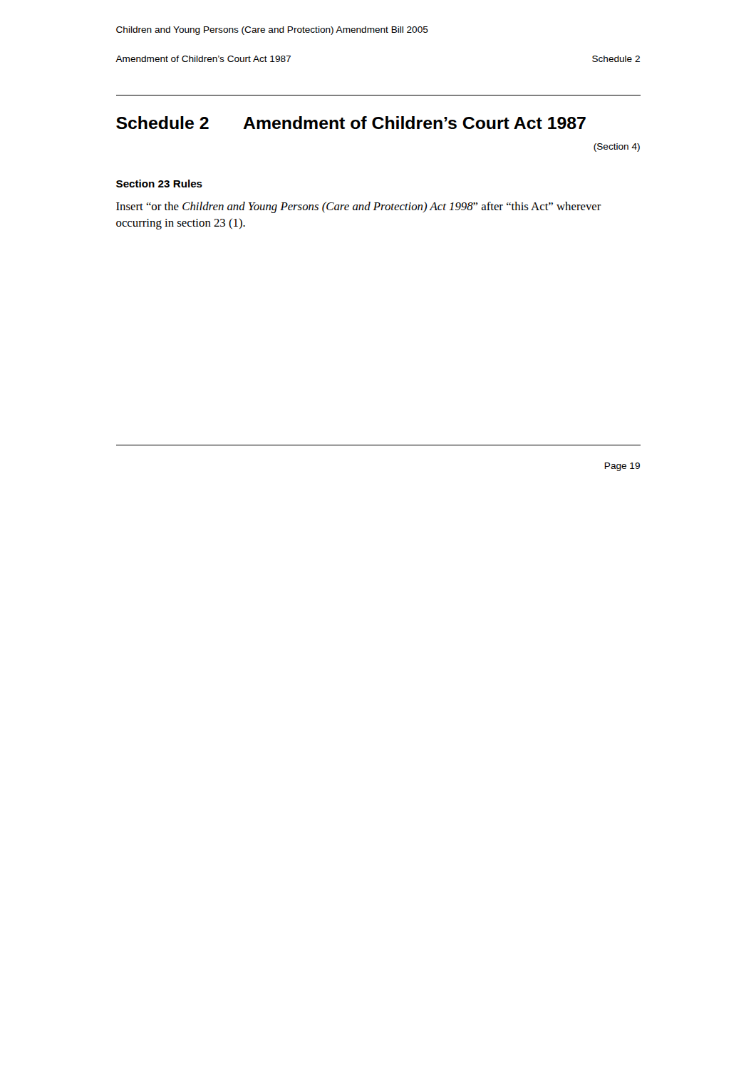Children and Young Persons (Care and Protection) Amendment Bill 2005
Amendment of Children’s Court Act 1987 Schedule 2
Schedule 2 Amendment of Children’s Court Act 1987
(Section 4)
Section 23 Rules
Insert “or the Children and Young Persons (Care and Protection) Act 1998” after “this Act” wherever occurring in section 23 (1).
Page 19